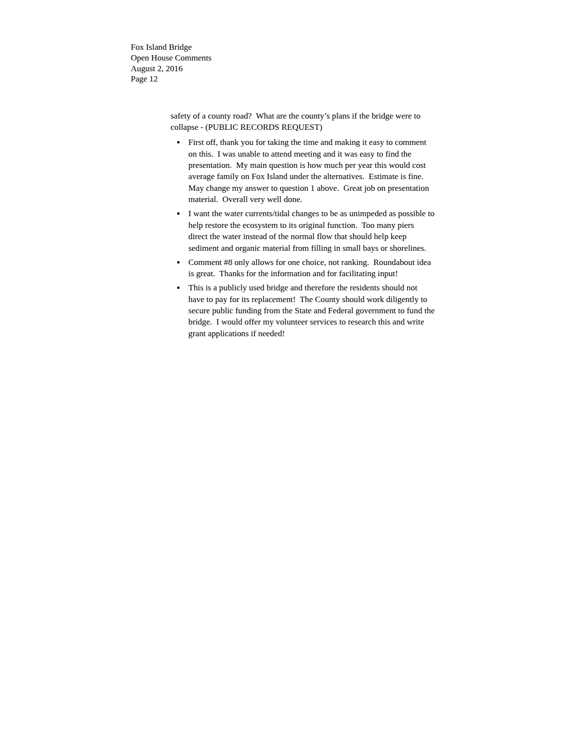Fox Island Bridge
Open House Comments
August 2, 2016
Page 12
safety of a county road? What are the county’s plans if the bridge were to collapse - (PUBLIC RECORDS REQUEST)
First off, thank you for taking the time and making it easy to comment on this. I was unable to attend meeting and it was easy to find the presentation. My main question is how much per year this would cost average family on Fox Island under the alternatives. Estimate is fine. May change my answer to question 1 above. Great job on presentation material. Overall very well done.
I want the water currents/tidal changes to be as unimpeded as possible to help restore the ecosystem to its original function. Too many piers direct the water instead of the normal flow that should help keep sediment and organic material from filling in small bays or shorelines.
Comment #8 only allows for one choice, not ranking. Roundabout idea is great. Thanks for the information and for facilitating input!
This is a publicly used bridge and therefore the residents should not have to pay for its replacement! The County should work diligently to secure public funding from the State and Federal government to fund the bridge. I would offer my volunteer services to research this and write grant applications if needed!